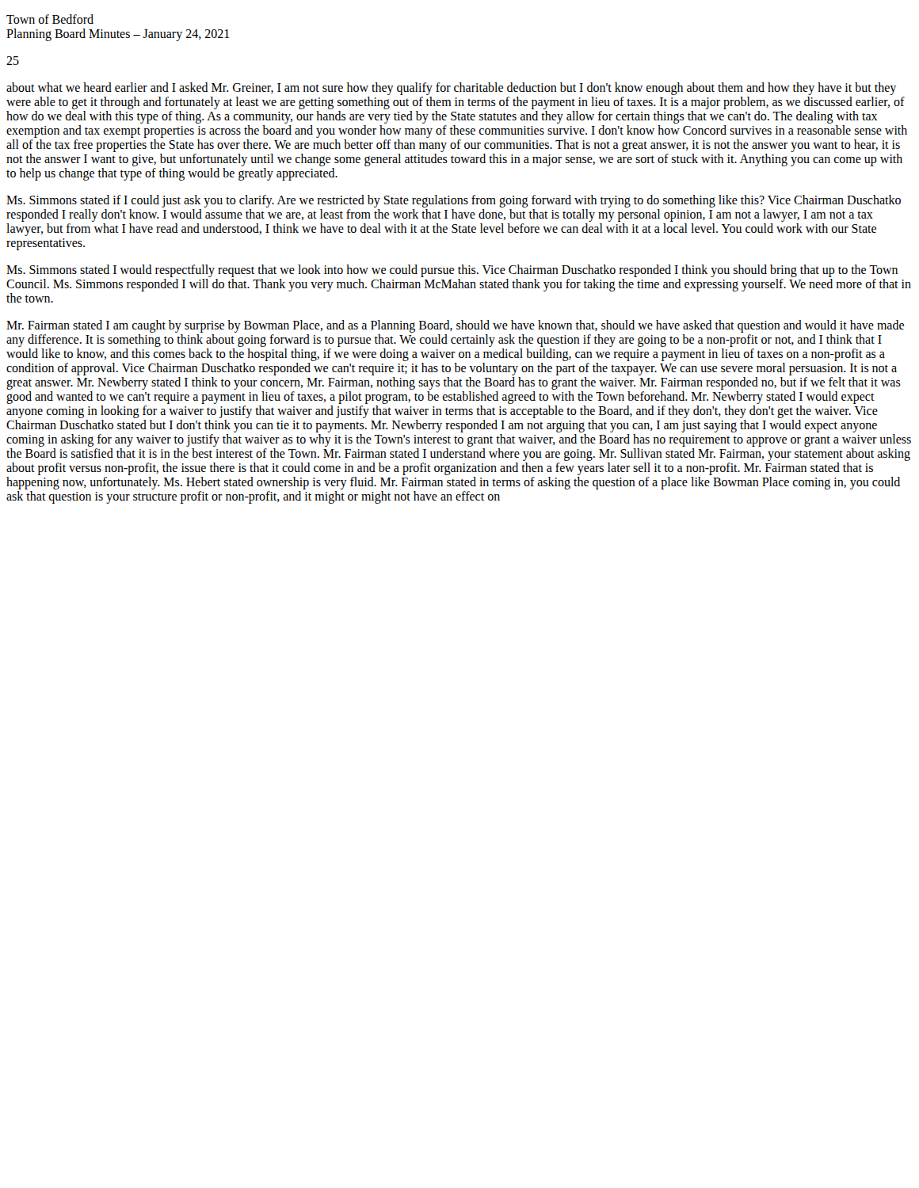Town of Bedford
Planning Board Minutes – January 24, 2021
25
about what we heard earlier and I asked Mr. Greiner, I am not sure how they qualify for charitable deduction but I don't know enough about them and how they have it but they were able to get it through and fortunately at least we are getting something out of them in terms of the payment in lieu of taxes. It is a major problem, as we discussed earlier, of how do we deal with this type of thing. As a community, our hands are very tied by the State statutes and they allow for certain things that we can't do. The dealing with tax exemption and tax exempt properties is across the board and you wonder how many of these communities survive. I don't know how Concord survives in a reasonable sense with all of the tax free properties the State has over there. We are much better off than many of our communities. That is not a great answer, it is not the answer you want to hear, it is not the answer I want to give, but unfortunately until we change some general attitudes toward this in a major sense, we are sort of stuck with it. Anything you can come up with to help us change that type of thing would be greatly appreciated.
Ms. Simmons stated if I could just ask you to clarify. Are we restricted by State regulations from going forward with trying to do something like this? Vice Chairman Duschatko responded I really don't know. I would assume that we are, at least from the work that I have done, but that is totally my personal opinion, I am not a lawyer, I am not a tax lawyer, but from what I have read and understood, I think we have to deal with it at the State level before we can deal with it at a local level. You could work with our State representatives.
Ms. Simmons stated I would respectfully request that we look into how we could pursue this. Vice Chairman Duschatko responded I think you should bring that up to the Town Council. Ms. Simmons responded I will do that. Thank you very much. Chairman McMahan stated thank you for taking the time and expressing yourself. We need more of that in the town.
Mr. Fairman stated I am caught by surprise by Bowman Place, and as a Planning Board, should we have known that, should we have asked that question and would it have made any difference. It is something to think about going forward is to pursue that. We could certainly ask the question if they are going to be a non-profit or not, and I think that I would like to know, and this comes back to the hospital thing, if we were doing a waiver on a medical building, can we require a payment in lieu of taxes on a non-profit as a condition of approval. Vice Chairman Duschatko responded we can't require it; it has to be voluntary on the part of the taxpayer. We can use severe moral persuasion. It is not a great answer. Mr. Newberry stated I think to your concern, Mr. Fairman, nothing says that the Board has to grant the waiver. Mr. Fairman responded no, but if we felt that it was good and wanted to we can't require a payment in lieu of taxes, a pilot program, to be established agreed to with the Town beforehand. Mr. Newberry stated I would expect anyone coming in looking for a waiver to justify that waiver and justify that waiver in terms that is acceptable to the Board, and if they don't, they don't get the waiver. Vice Chairman Duschatko stated but I don't think you can tie it to payments. Mr. Newberry responded I am not arguing that you can, I am just saying that I would expect anyone coming in asking for any waiver to justify that waiver as to why it is the Town's interest to grant that waiver, and the Board has no requirement to approve or grant a waiver unless the Board is satisfied that it is in the best interest of the Town. Mr. Fairman stated I understand where you are going. Mr. Sullivan stated Mr. Fairman, your statement about asking about profit versus non-profit, the issue there is that it could come in and be a profit organization and then a few years later sell it to a non-profit. Mr. Fairman stated that is happening now, unfortunately. Ms. Hebert stated ownership is very fluid. Mr. Fairman stated in terms of asking the question of a place like Bowman Place coming in, you could ask that question is your structure profit or non-profit, and it might or might not have an effect on